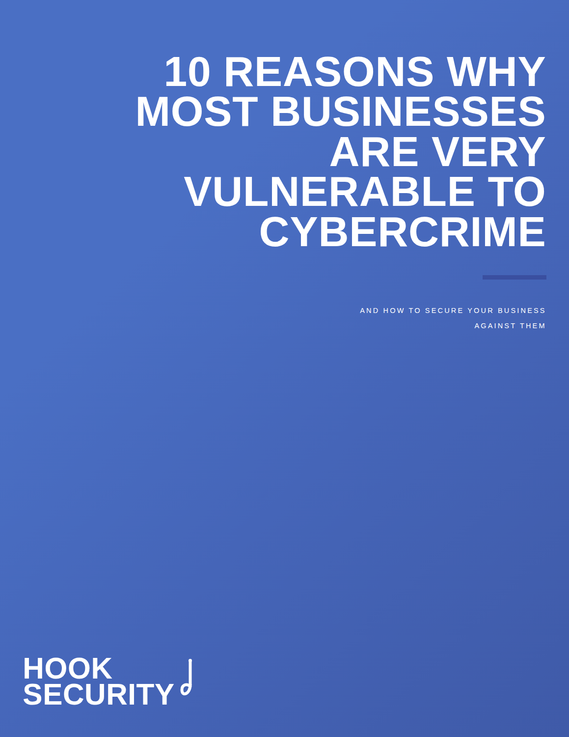10 Reasons Why Most Businesses Are Very Vulnerable to Cybercrime
And how to secure your business against them
Hook Security